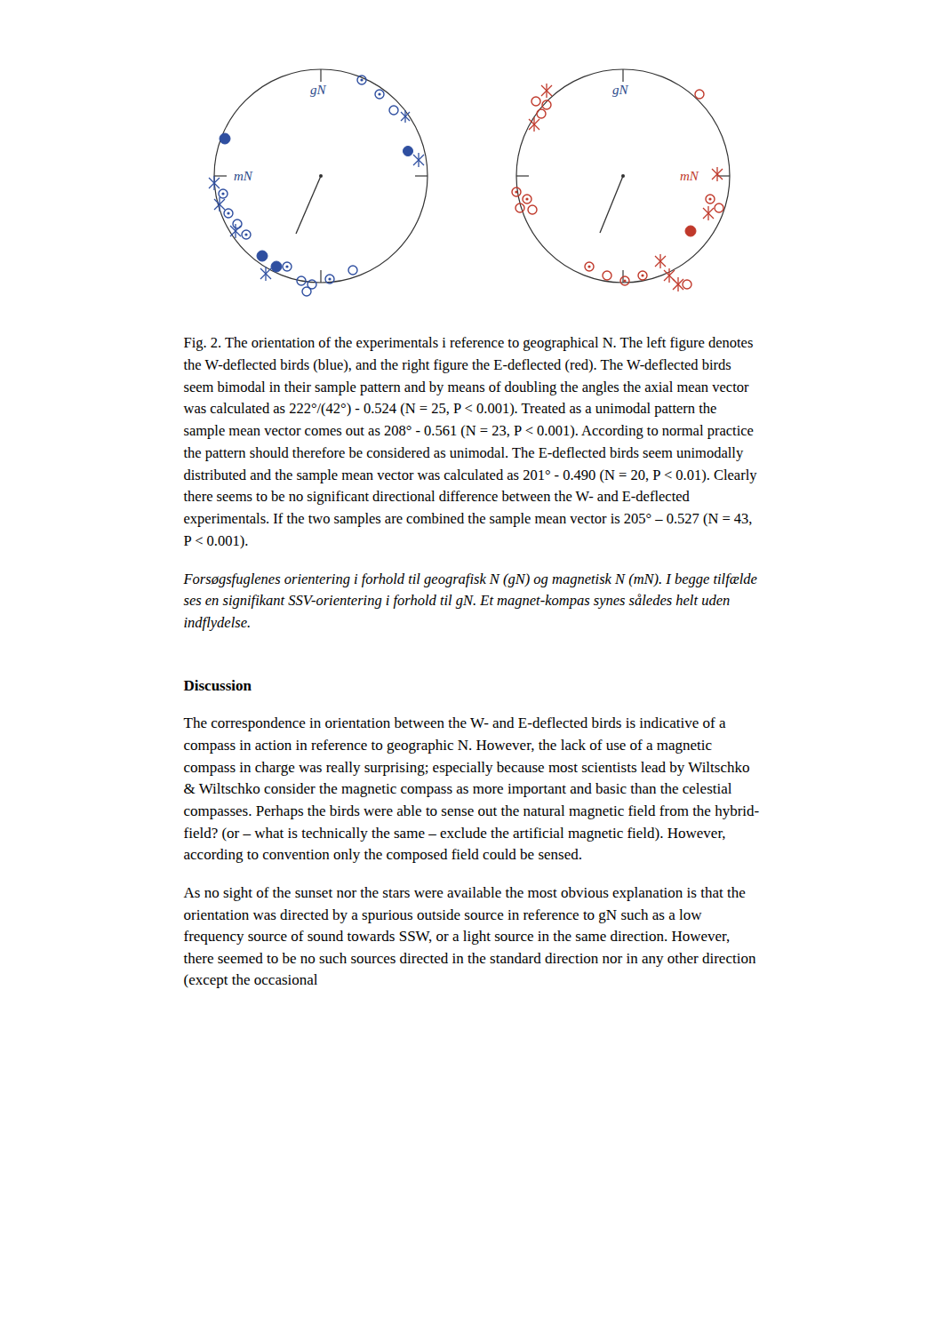gN mN
gN mN
Fig. 2. The orientation of the experimentals i reference to geographical N. The left figure denotes the W-deflected birds (blue), and the right figure the E-deflected (red). The W-deflected birds seem bimodal in their sample pattern and by means of doubling the angles the axial mean vector was calculated as 222°/(42°) - 0.524 (N = 25, P < 0.001). Treated as a unimodal pattern the sample mean vector comes out as 208° - 0.561 (N = 23, P < 0.001). According to normal practice the pattern should therefore be considered as unimodal. The E-deflected birds seem unimodally distributed and the sample mean vector was calculated as 201° - 0.490 (N = 20, P < 0.01). Clearly there seems to be no significant directional difference between the W- and E-deflected experimentals. If the two samples are combined the sample mean vector is 205° – 0.527 (N = 43, P < 0.001).
Forsøgsfuglenes orientering i forhold til geografisk N (gN) og magnetisk N (mN). I begge tilfælde ses en signifikant SSV-orientering i forhold til gN. Et magnet-kompas synes således helt uden indflydelse.
Discussion
The correspondence in orientation between the W- and E-deflected birds is indicative of a compass in action in reference to geographic N. However, the lack of use of a magnetic compass in charge was really surprising; especially because most scientists lead by Wiltschko & Wiltschko consider the magnetic compass as more important and basic than the celestial compasses. Perhaps the birds were able to sense out the natural magnetic field from the hybrid-field? (or – what is technically the same – exclude the artificial magnetic field). However, according to convention only the composed field could be sensed.
As no sight of the sunset nor the stars were available the most obvious explanation is that the orientation was directed by a spurious outside source in reference to gN such as a low frequency source of sound towards SSW, or a light source in the same direction. However, there seemed to be no such sources directed in the standard direction nor in any other direction (except the occasional